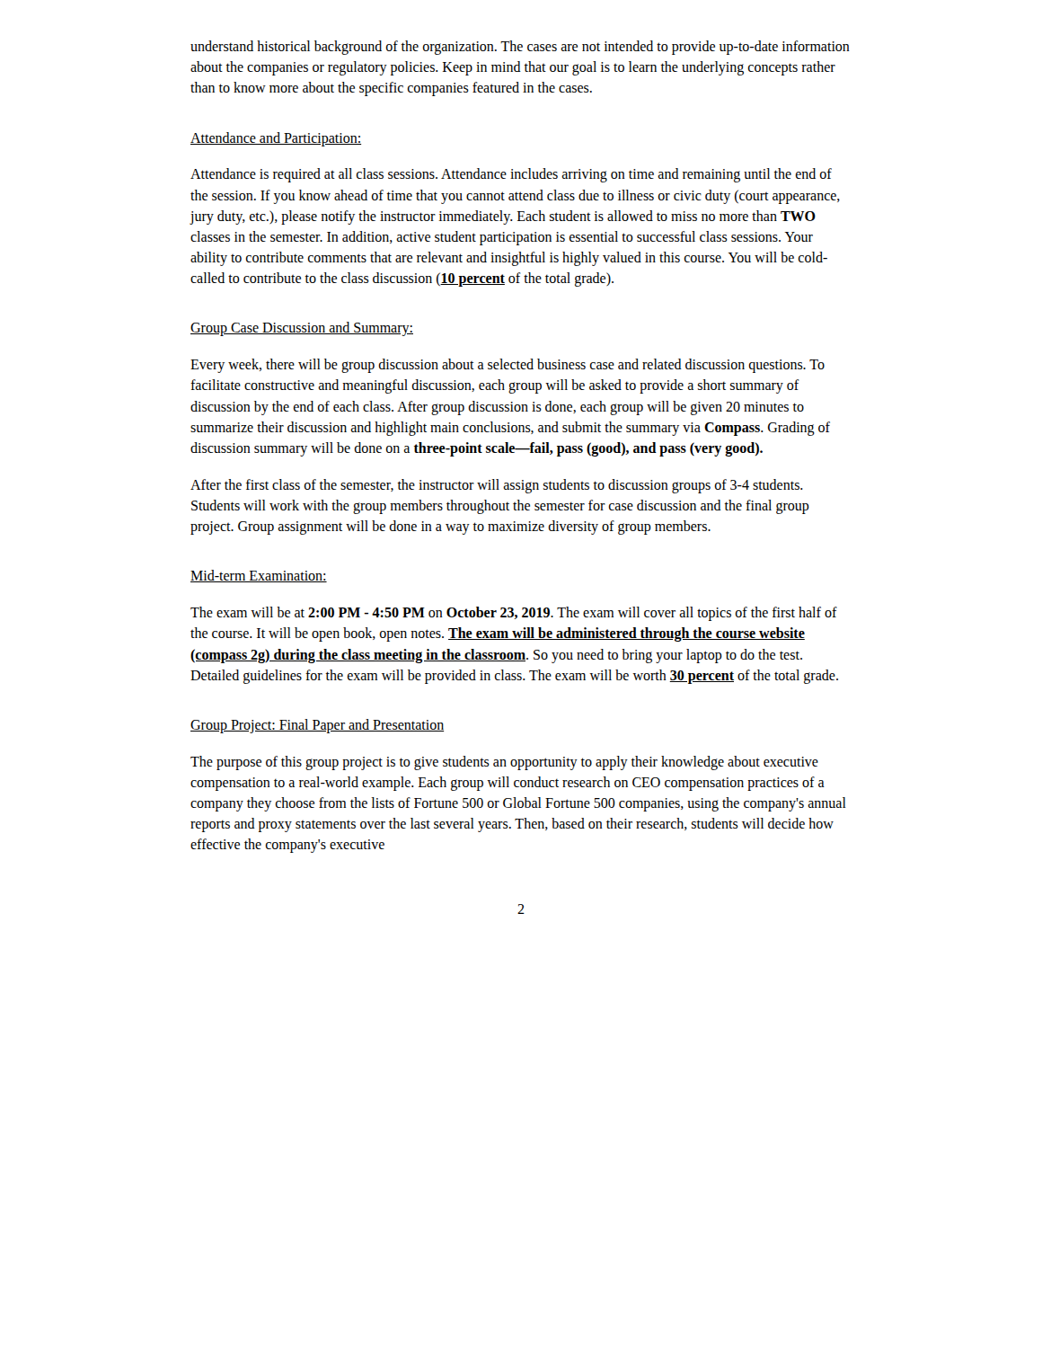understand historical background of the organization. The cases are not intended to provide up-to-date information about the companies or regulatory policies. Keep in mind that our goal is to learn the underlying concepts rather than to know more about the specific companies featured in the cases.
Attendance and Participation:
Attendance is required at all class sessions. Attendance includes arriving on time and remaining until the end of the session. If you know ahead of time that you cannot attend class due to illness or civic duty (court appearance, jury duty, etc.), please notify the instructor immediately. Each student is allowed to miss no more than TWO classes in the semester. In addition, active student participation is essential to successful class sessions. Your ability to contribute comments that are relevant and insightful is highly valued in this course. You will be cold-called to contribute to the class discussion (10 percent of the total grade).
Group Case Discussion and Summary:
Every week, there will be group discussion about a selected business case and related discussion questions. To facilitate constructive and meaningful discussion, each group will be asked to provide a short summary of discussion by the end of each class. After group discussion is done, each group will be given 20 minutes to summarize their discussion and highlight main conclusions, and submit the summary via Compass. Grading of discussion summary will be done on a three-point scale—fail, pass (good), and pass (very good).
After the first class of the semester, the instructor will assign students to discussion groups of 3-4 students. Students will work with the group members throughout the semester for case discussion and the final group project. Group assignment will be done in a way to maximize diversity of group members.
Mid-term Examination:
The exam will be at 2:00 PM - 4:50 PM on October 23, 2019. The exam will cover all topics of the first half of the course. It will be open book, open notes. The exam will be administered through the course website (compass 2g) during the class meeting in the classroom. So you need to bring your laptop to do the test. Detailed guidelines for the exam will be provided in class. The exam will be worth 30 percent of the total grade.
Group Project: Final Paper and Presentation
The purpose of this group project is to give students an opportunity to apply their knowledge about executive compensation to a real-world example. Each group will conduct research on CEO compensation practices of a company they choose from the lists of Fortune 500 or Global Fortune 500 companies, using the company's annual reports and proxy statements over the last several years. Then, based on their research, students will decide how effective the company's executive
2